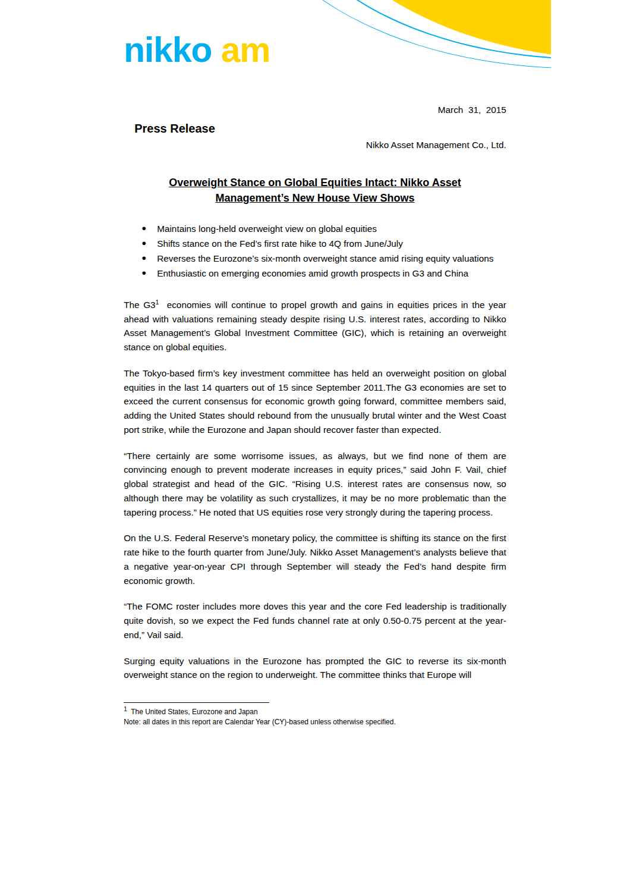nikko am
March 31, 2015
Press Release
Nikko Asset Management Co., Ltd.
Overweight Stance on Global Equities Intact: Nikko Asset
Management’s New House View Shows
Maintains long-held overweight view on global equities
Shifts stance on the Fed’s first rate hike to 4Q from June/July
Reverses the Eurozone’s six-month overweight stance amid rising equity valuations
Enthusiastic on emerging economies amid growth prospects in G3 and China
The G31 economies will continue to propel growth and gains in equities prices in the year ahead with valuations remaining steady despite rising U.S. interest rates, according to Nikko Asset Management’s Global Investment Committee (GIC), which is retaining an overweight stance on global equities.
The Tokyo-based firm’s key investment committee has held an overweight position on global equities in the last 14 quarters out of 15 since September 2011.The G3 economies are set to exceed the current consensus for economic growth going forward, committee members said, adding the United States should rebound from the unusually brutal winter and the West Coast port strike, while the Eurozone and Japan should recover faster than expected.
“There certainly are some worrisome issues, as always, but we find none of them are convincing enough to prevent moderate increases in equity prices,” said John F. Vail, chief global strategist and head of the GIC. “Rising U.S. interest rates are consensus now, so although there may be volatility as such crystallizes, it may be no more problematic than the tapering process.” He noted that US equities rose very strongly during the tapering process.
On the U.S. Federal Reserve’s monetary policy, the committee is shifting its stance on the first rate hike to the fourth quarter from June/July. Nikko Asset Management’s analysts believe that a negative year-on-year CPI through September will steady the Fed’s hand despite firm economic growth.
“The FOMC roster includes more doves this year and the core Fed leadership is traditionally quite dovish, so we expect the Fed funds channel rate at only 0.50-0.75 percent at the year-end,” Vail said.
Surging equity valuations in the Eurozone has prompted the GIC to reverse its six-month overweight stance on the region to underweight. The committee thinks that Europe will
1 The United States, Eurozone and Japan
Note: all dates in this report are Calendar Year (CY)-based unless otherwise specified.